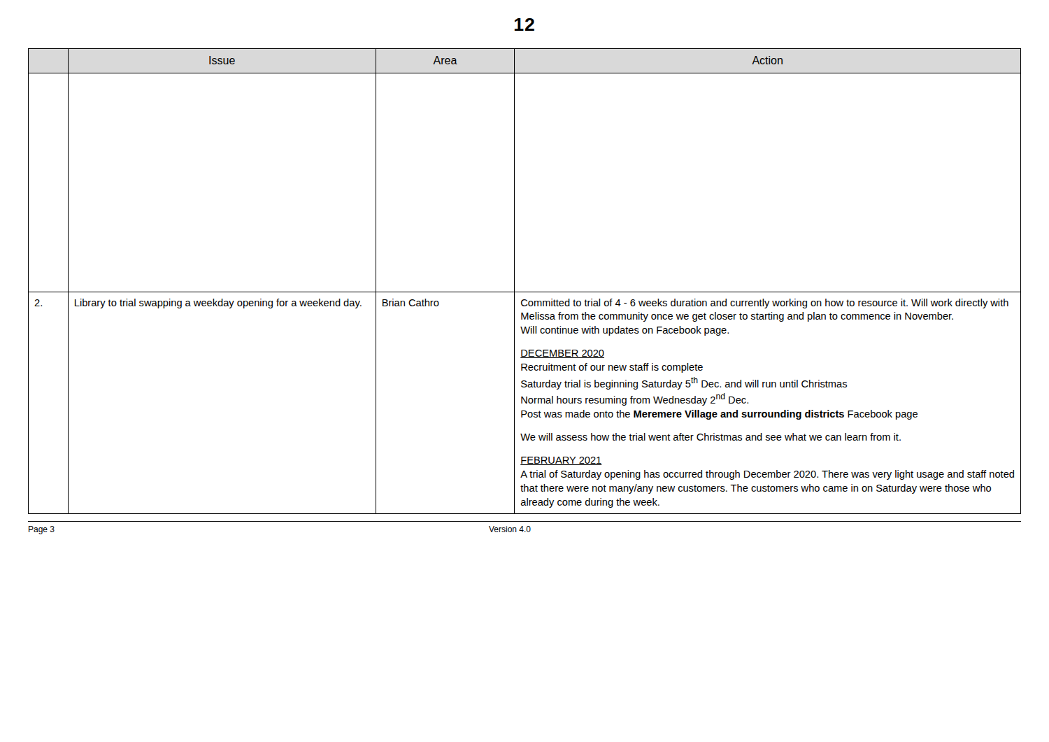12
| | Issue | Area | Action |
| --- | --- | --- | --- |
| 2. | Library to trial swapping a weekday opening for a weekend day. | Brian Cathro | Committed to trial of 4 - 6 weeks duration and currently working on how to resource it. Will work directly with Melissa from the community once we get closer to starting and plan to commence in November. Will continue with updates on Facebook page. DECEMBER 2020 Recruitment of our new staff is complete Saturday trial is beginning Saturday 5 th Dec. and will run until Christmas Normal hours resuming from Wednesday 2 nd Dec. Post was made onto the Meremere Village and surrounding districts Facebook page We will assess how the trial went after Christmas and see what we can learn from it. FEBRUARY 2021 A trial of Saturday opening has occurred through December 2020. There was very light usage and staff noted that there were not many/any new customers. The customers who came in on Saturday were those who already come during the week. |
Page 3
Version 4.0